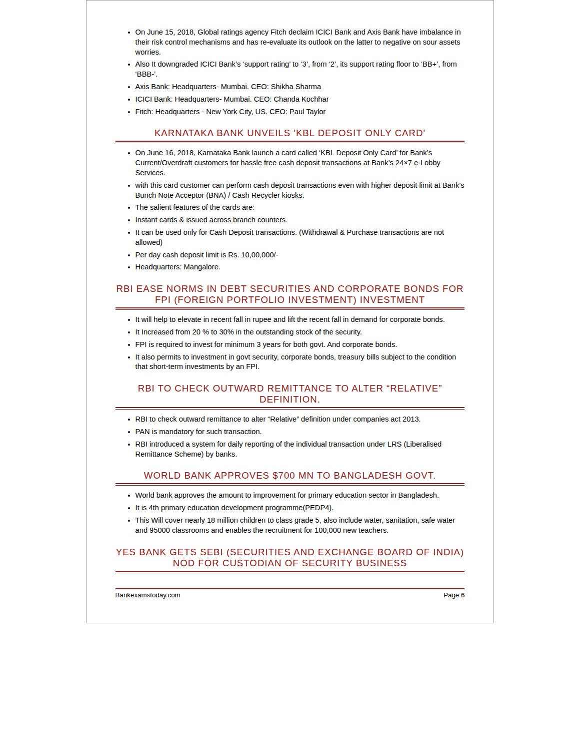On June 15, 2018, Global ratings agency Fitch declaim ICICI Bank and Axis Bank have imbalance in their risk control mechanisms and has re-evaluate its outlook on the latter to negative on sour assets worries.
Also It downgraded ICICI Bank’s ‘support rating’ to ‘3’, from ‘2’, its support rating floor to ‘BB+’, from ‘BBB-’.
Axis Bank: Headquarters- Mumbai. CEO: Shikha Sharma
ICICI Bank: Headquarters- Mumbai. CEO: Chanda Kochhar
Fitch: Headquarters - New York City, US. CEO: Paul Taylor
KARNATAKA BANK UNVEILS 'KBL DEPOSIT ONLY CARD'
On June 16, 2018, Karnataka Bank launch a card called ‘KBL Deposit Only Card’ for Bank’s Current/Overdraft customers for hassle free cash deposit transactions at Bank’s 24×7 e-Lobby Services.
with this card customer can perform cash deposit transactions even with higher deposit limit at Bank’s Bunch Note Acceptor (BNA) / Cash Recycler kiosks.
The salient features of the cards are:
Instant cards & issued across branch counters.
It can be used only for Cash Deposit transactions. (Withdrawal & Purchase transactions are not allowed)
Per day cash deposit limit is Rs. 10,00,000/-
Headquarters: Mangalore.
RBI EASE NORMS IN DEBT SECURITIES AND CORPORATE BONDS FOR FPI (FOREIGN PORTFOLIO INVESTMENT) INVESTMENT
It will help to elevate in recent fall in rupee and lift the recent fall in demand for corporate bonds.
It Increased from 20 % to 30% in the outstanding stock of the security.
FPI is required to invest for minimum 3 years for both govt. And corporate bonds.
It also permits to investment in govt security, corporate bonds, treasury bills subject to the condition that short-term investments by an FPI.
RBI TO CHECK OUTWARD REMITTANCE TO ALTER “RELATIVE” DEFINITION.
RBI to check outward remittance to alter “Relative” definition under companies act 2013.
PAN is mandatory for such transaction.
RBI introduced a system for daily reporting of the individual transaction under LRS (Liberalised Remittance Scheme) by banks.
WORLD BANK APPROVES $700 MN TO BANGLADESH GOVT.
World bank approves the amount to improvement for primary education sector in Bangladesh.
It is 4th primary education development programme(PEDP4).
This Will cover nearly 18 million children to class grade 5, also include water, sanitation, safe water and 95000 classrooms and enables the recruitment for 100,000 new teachers.
YES BANK GETS SEBI (SECURITIES AND EXCHANGE BOARD OF INDIA) NOD FOR CUSTODIAN OF SECURITY BUSINESS
Bankexamstoday.com
Page 6